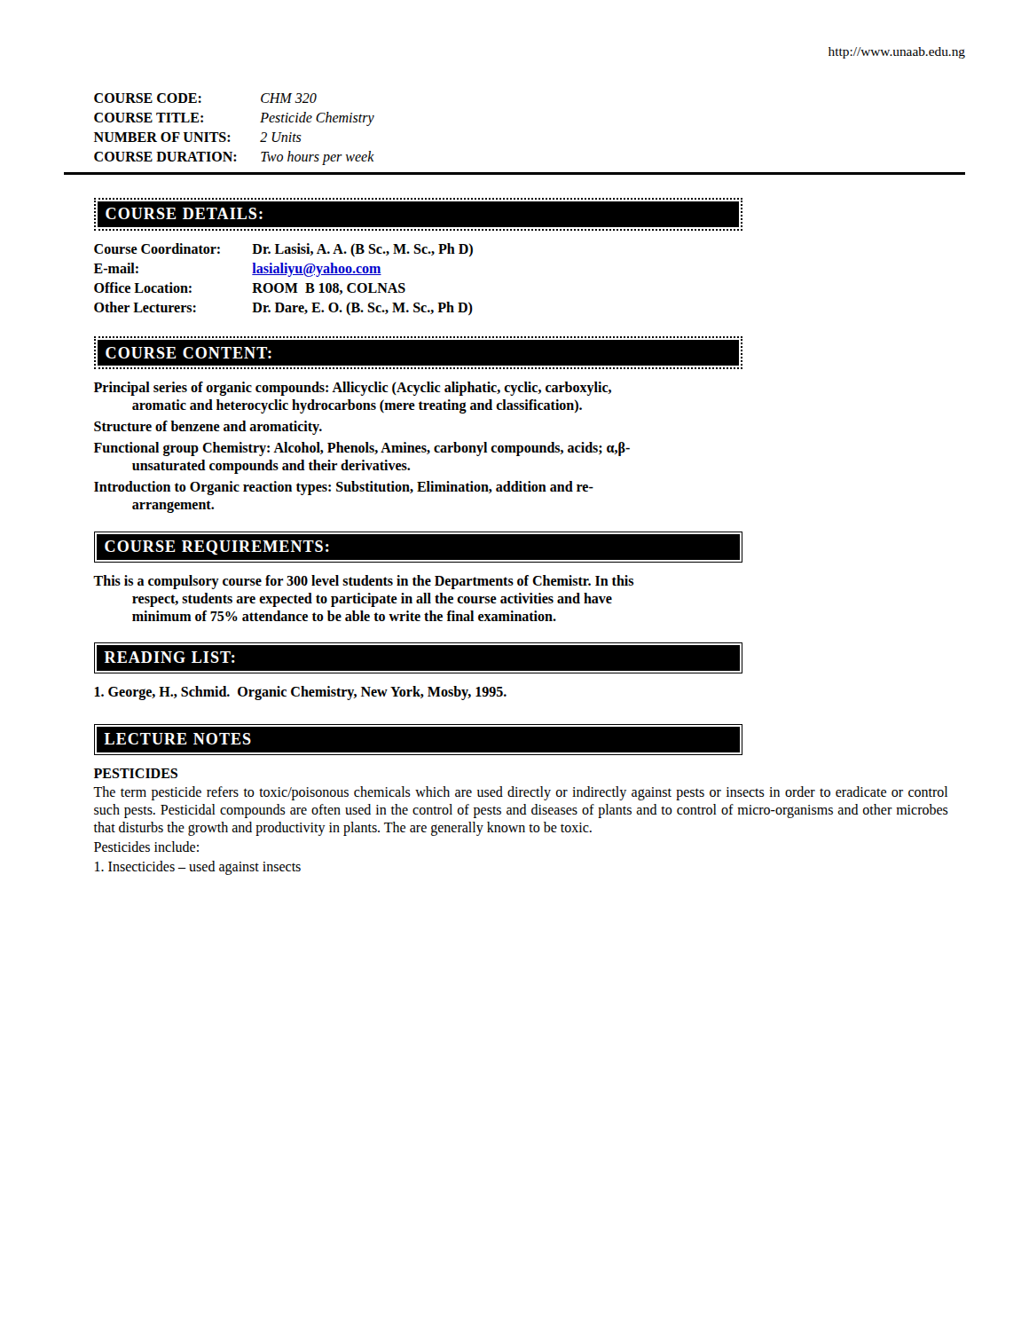http://www.unaab.edu.ng
| COURSE CODE: | CHM 320 |
| COURSE TITLE: | Pesticide Chemistry |
| NUMBER OF UNITS: | 2 Units |
| COURSE DURATION: | Two hours per week |
COURSE DETAILS:
| Course Coordinator: | Dr. Lasisi, A. A. (B Sc., M. Sc., Ph D) |
| E-mail: | lasialiyu@yahoo.com |
| Office Location: | ROOM B 108, COLNAS |
| Other Lecturers: | Dr. Dare, E. O. (B. Sc., M. Sc., Ph D) |
COURSE CONTENT:
Principal series of organic compounds: Allicyclic (Acyclic aliphatic, cyclic, carboxylic, aromatic and heterocyclic hydrocarbons (mere treating and classification).
Structure of benzene and aromaticity.
Functional group Chemistry: Alcohol, Phenols, Amines, carbonyl compounds, acids; α,β- unsaturated compounds and their derivatives.
Introduction to Organic reaction types: Substitution, Elimination, addition and re- arrangement.
COURSE REQUIREMENTS:
This is a compulsory course for 300 level students in the Departments of Chemistr. In this respect, students are expected to participate in all the course activities and have minimum of 75% attendance to be able to write the final examination.
READING LIST:
1. George, H., Schmid. Organic Chemistry, New York, Mosby, 1995.
LECTURE NOTES
PESTICIDES
The term pesticide refers to toxic/poisonous chemicals which are used directly or indirectly against pests or insects in order to eradicate or control such pests. Pesticidal compounds are often used in the control of pests and diseases of plants and to control of micro-organisms and other microbes that disturbs the growth and productivity in plants. The are generally known to be toxic.
Pesticides include:
1. Insecticides – used against insects